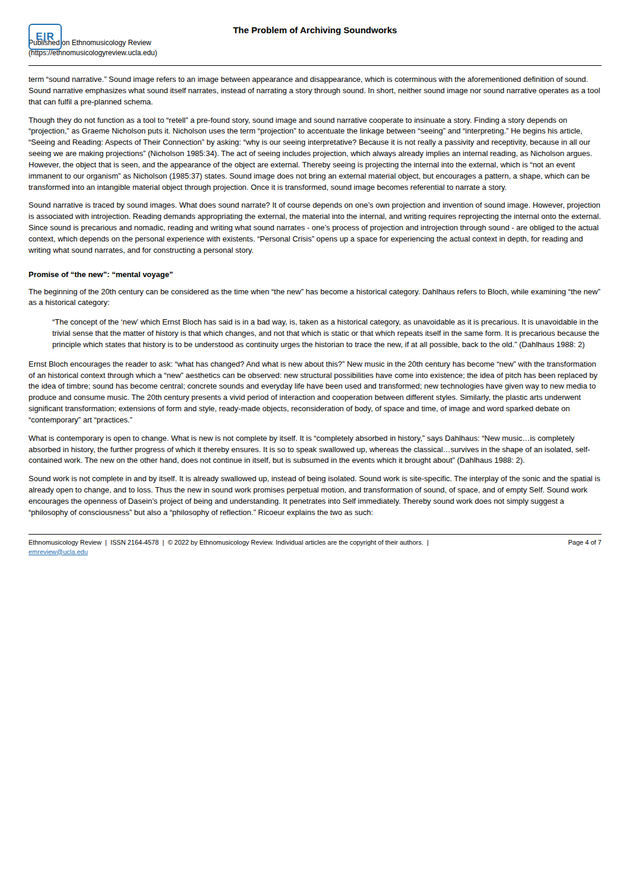E|R
The Problem of Archiving Soundworks
Published on Ethnomusicology Review
(https://ethnomusicologyreview.ucla.edu)
term “sound narrative.” Sound image refers to an image between appearance and disappearance, which is coterminous with the aforementioned definition of sound. Sound narrative emphasizes what sound itself narrates, instead of narrating a story through sound. In short, neither sound image nor sound narrative operates as a tool that can fulfil a pre-planned schema.
Though they do not function as a tool to “retell” a pre-found story, sound image and sound narrative cooperate to insinuate a story. Finding a story depends on “projection,” as Graeme Nicholson puts it. Nicholson uses the term “projection” to accentuate the linkage between “seeing” and “interpreting.” He begins his article, “Seeing and Reading: Aspects of Their Connection” by asking: “why is our seeing interpretative? Because it is not really a passivity and receptivity, because in all our seeing we are making projections” (Nicholson 1985:34). The act of seeing includes projection, which always already implies an internal reading, as Nicholson argues. However, the object that is seen, and the appearance of the object are external. Thereby seeing is projecting the internal into the external, which is “not an event immanent to our organism” as Nicholson (1985:37) states. Sound image does not bring an external material object, but encourages a pattern, a shape, which can be transformed into an intangible material object through projection. Once it is transformed, sound image becomes referential to narrate a story.
Sound narrative is traced by sound images. What does sound narrate? It of course depends on one’s own projection and invention of sound image. However, projection is associated with introjection. Reading demands appropriating the external, the material into the internal, and writing requires reprojecting the internal onto the external. Since sound is precarious and nomadic, reading and writing what sound narrates - one’s process of projection and introjection through sound - are obliged to the actual context, which depends on the personal experience with existents. “Personal Crisis” opens up a space for experiencing the actual context in depth, for reading and writing what sound narrates, and for constructing a personal story.
Promise of “the new”: “mental voyage”
The beginning of the 20th century can be considered as the time when “the new” has become a historical category. Dahlhaus refers to Bloch, while examining “the new” as a historical category:
“The concept of the ‘new’ which Ernst Bloch has said is in a bad way, is, taken as a historical category, as unavoidable as it is precarious. It is unavoidable in the trivial sense that the matter of history is that which changes, and not that which is static or that which repeats itself in the same form. It is precarious because the principle which states that history is to be understood as continuity urges the historian to trace the new, if at all possible, back to the old.” (Dahlhaus 1988: 2)
Ernst Bloch encourages the reader to ask: “what has changed? And what is new about this?” New music in the 20th century has become “new” with the transformation of an historical context through which a “new” aesthetics can be observed: new structural possibilities have come into existence; the idea of pitch has been replaced by the idea of timbre; sound has become central; concrete sounds and everyday life have been used and transformed; new technologies have given way to new media to produce and consume music. The 20th century presents a vivid period of interaction and cooperation between different styles. Similarly, the plastic arts underwent significant transformation; extensions of form and style, ready-made objects, reconsideration of body, of space and time, of image and word sparked debate on “contemporary” art “practices.”
What is contemporary is open to change. What is new is not complete by itself. It is “completely absorbed in history,” says Dahlhaus: “New music…is completely absorbed in history, the further progress of which it thereby ensures. It is so to speak swallowed up, whereas the classical…survives in the shape of an isolated, self-contained work. The new on the other hand, does not continue in itself, but is subsumed in the events which it brought about” (Dahlhaus 1988: 2).
Sound work is not complete in and by itself. It is already swallowed up, instead of being isolated. Sound work is site-specific. The interplay of the sonic and the spatial is already open to change, and to loss. Thus the new in sound work promises perpetual motion, and transformation of sound, of space, and of empty Self. Sound work encourages the openness of Dasein’s project of being and understanding. It penetrates into Self immediately. Thereby sound work does not simply suggest a “philosophy of consciousness” but also a “philosophy of reflection.” Ricoeur explains the two as such:
Ethnomusicology Review | ISSN 2164-4578 | © 2022 by Ethnomusicology Review. Individual articles are the copyright of their authors. |
emreview@ucla.edu
Page 4 of 7